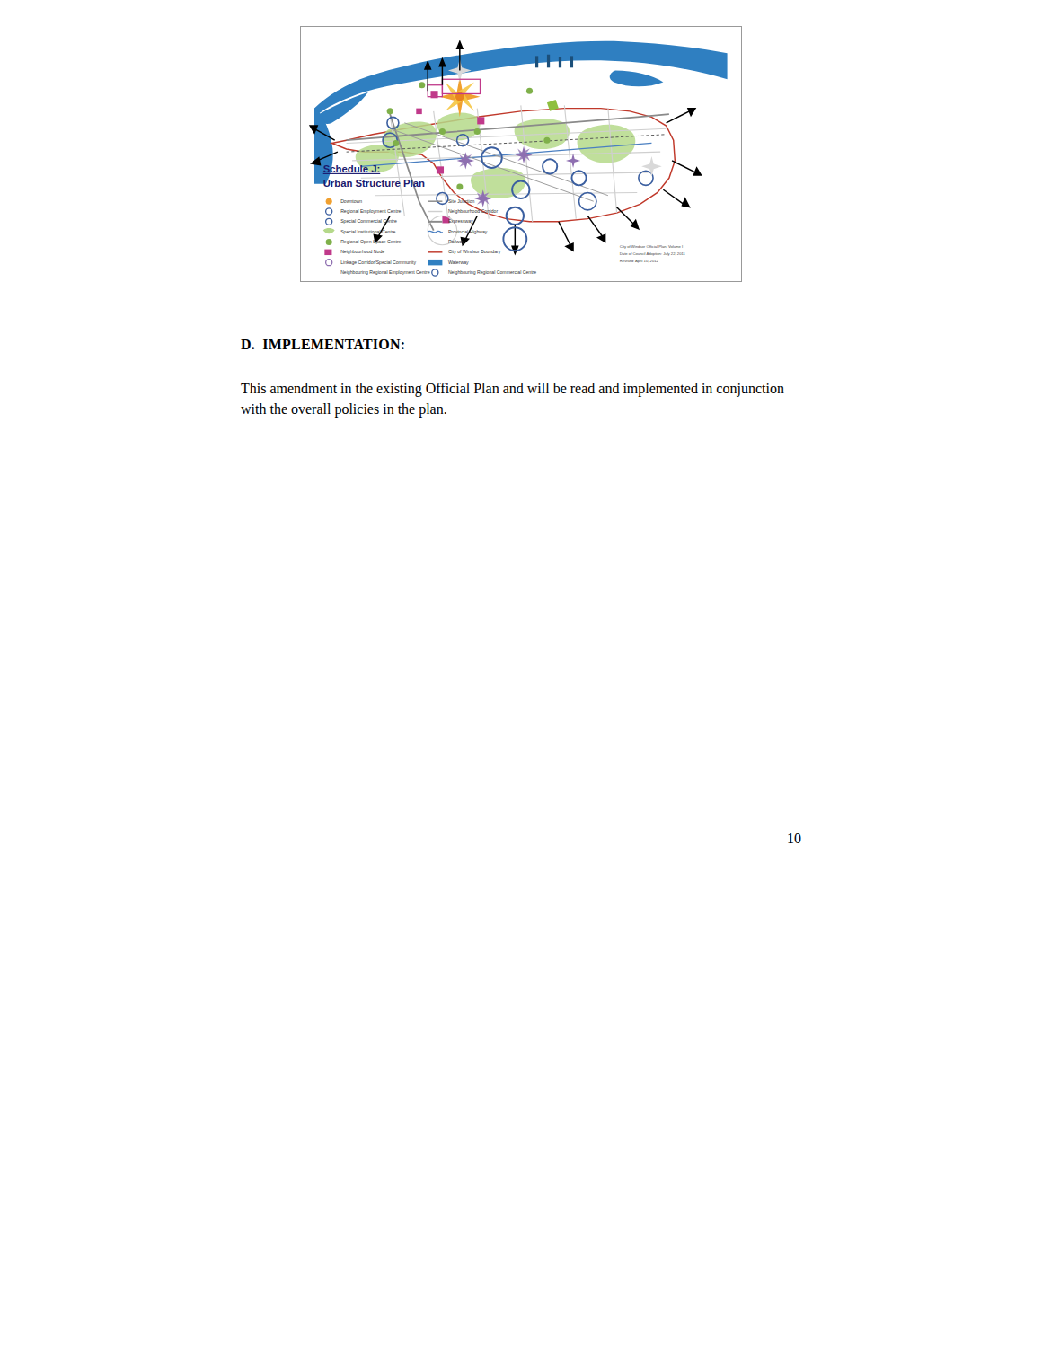Schedule J: Urban Structure Plan Downtown Regional Employment Centre Special Commercial Centre Special Institutional Centre Regional Open Space Centre Neighbourhood Node Linkage Corridor/Special Community Neighbouring Regional Employment Centre Site Junction Neighbourhood Corridor Expressway Provincial Highway Railway City of Windsor Boundary Waterway Neighbouring Regional Commercial Centre City of Windsor Official Plan, Volume I Date of Council Adoption: July 22, 2011 Revised: April 10, 2012
D. IMPLEMENTATION:
This amendment in the existing Official Plan and will be read and implemented in conjunction with the overall policies in the plan.
10